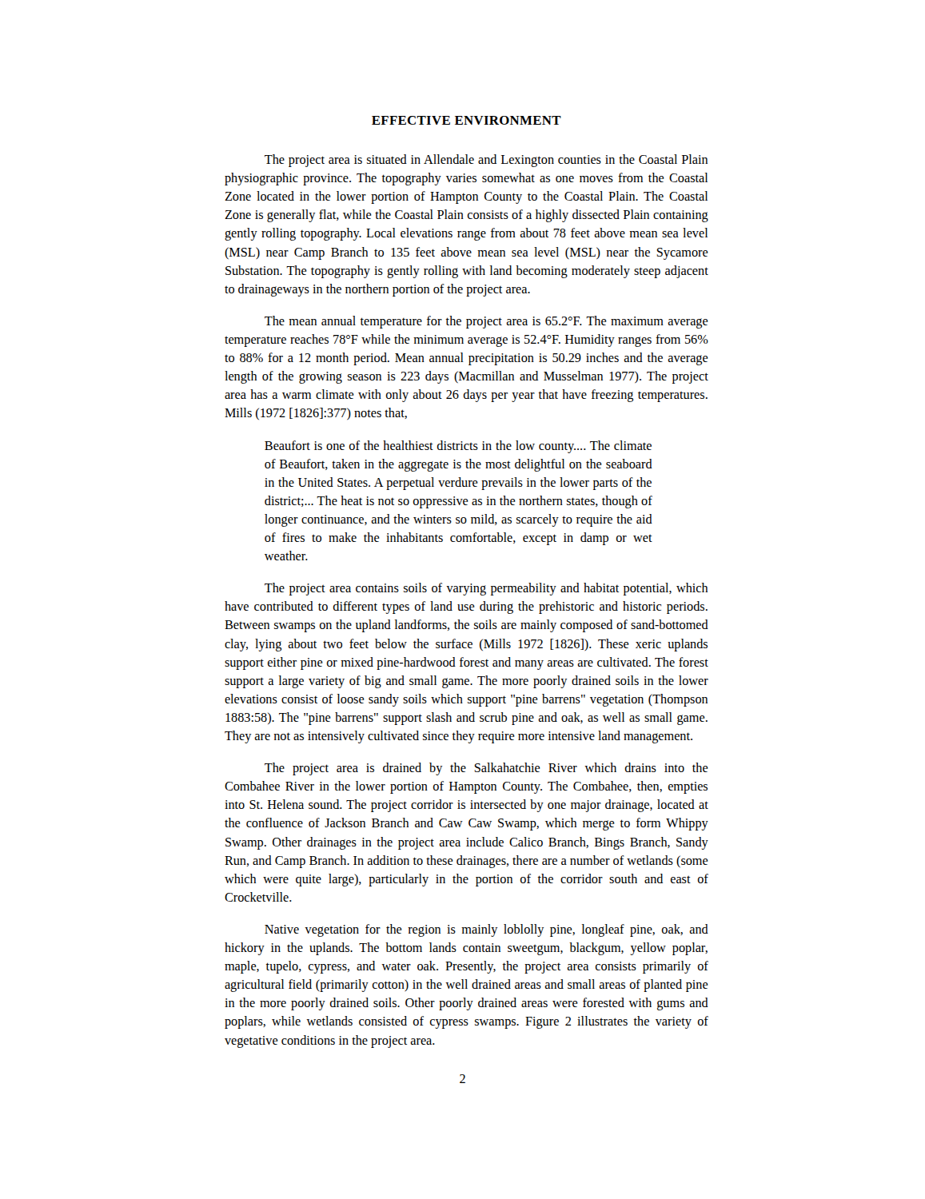EFFECTIVE ENVIRONMENT
The project area is situated in Allendale and Lexington counties in the Coastal Plain physiographic province. The topography varies somewhat as one moves from the Coastal Zone located in the lower portion of Hampton County to the Coastal Plain. The Coastal Zone is generally flat, while the Coastal Plain consists of a highly dissected Plain containing gently rolling topography. Local elevations range from about 78 feet above mean sea level (MSL) near Camp Branch to 135 feet above mean sea level (MSL) near the Sycamore Substation. The topography is gently rolling with land becoming moderately steep adjacent to drainageways in the northern portion of the project area.
The mean annual temperature for the project area is 65.2°F. The maximum average temperature reaches 78°F while the minimum average is 52.4°F. Humidity ranges from 56% to 88% for a 12 month period. Mean annual precipitation is 50.29 inches and the average length of the growing season is 223 days (Macmillan and Musselman 1977). The project area has a warm climate with only about 26 days per year that have freezing temperatures. Mills (1972 [1826]:377) notes that,
Beaufort is one of the healthiest districts in the low county.... The climate of Beaufort, taken in the aggregate is the most delightful on the seaboard in the United States. A perpetual verdure prevails in the lower parts of the district;... The heat is not so oppressive as in the northern states, though of longer continuance, and the winters so mild, as scarcely to require the aid of fires to make the inhabitants comfortable, except in damp or wet weather.
The project area contains soils of varying permeability and habitat potential, which have contributed to different types of land use during the prehistoric and historic periods. Between swamps on the upland landforms, the soils are mainly composed of sand-bottomed clay, lying about two feet below the surface (Mills 1972 [1826]). These xeric uplands support either pine or mixed pine-hardwood forest and many areas are cultivated. The forest support a large variety of big and small game. The more poorly drained soils in the lower elevations consist of loose sandy soils which support "pine barrens" vegetation (Thompson 1883:58). The "pine barrens" support slash and scrub pine and oak, as well as small game. They are not as intensively cultivated since they require more intensive land management.
The project area is drained by the Salkahatchie River which drains into the Combahee River in the lower portion of Hampton County. The Combahee, then, empties into St. Helena sound. The project corridor is intersected by one major drainage, located at the confluence of Jackson Branch and Caw Caw Swamp, which merge to form Whippy Swamp. Other drainages in the project area include Calico Branch, Bings Branch, Sandy Run, and Camp Branch. In addition to these drainages, there are a number of wetlands (some which were quite large), particularly in the portion of the corridor south and east of Crocketville.
Native vegetation for the region is mainly loblolly pine, longleaf pine, oak, and hickory in the uplands. The bottom lands contain sweetgum, blackgum, yellow poplar, maple, tupelo, cypress, and water oak. Presently, the project area consists primarily of agricultural field (primarily cotton) in the well drained areas and small areas of planted pine in the more poorly drained soils. Other poorly drained areas were forested with gums and poplars, while wetlands consisted of cypress swamps. Figure 2 illustrates the variety of vegetative conditions in the project area.
2